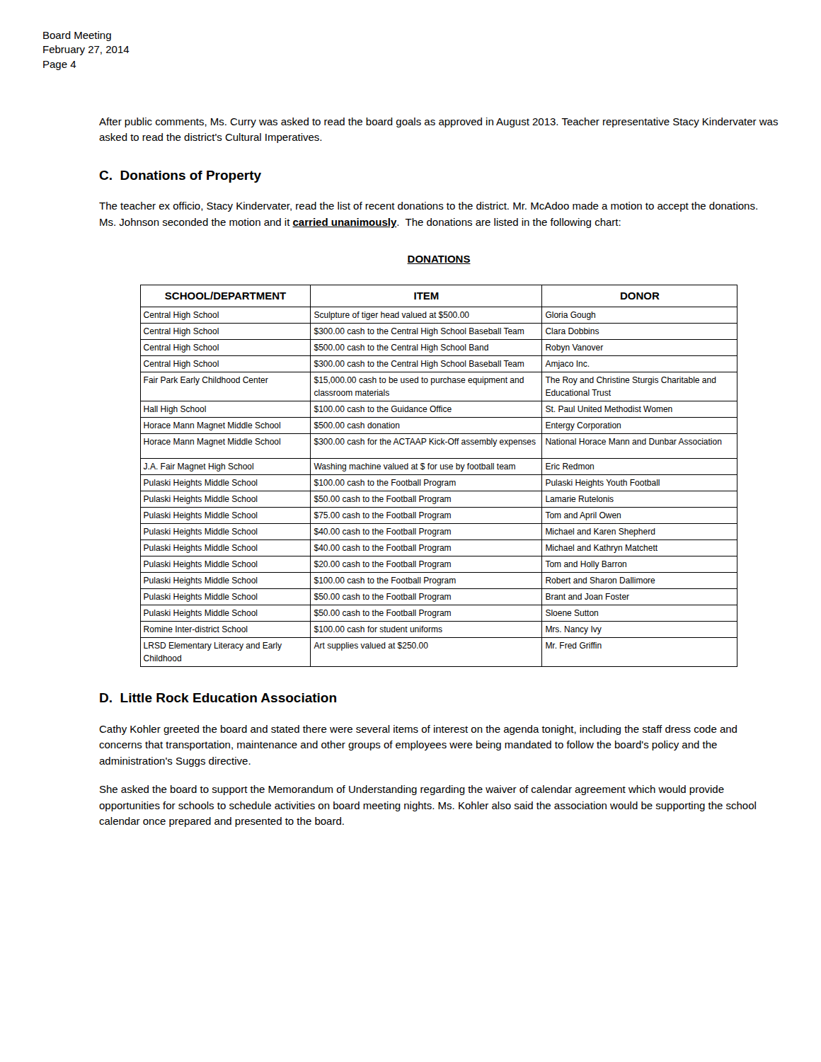Board Meeting
February 27, 2014
Page 4
After public comments, Ms. Curry was asked to read the board goals as approved in August 2013. Teacher representative Stacy Kindervater was asked to read the district's Cultural Imperatives.
C. Donations of Property
The teacher ex officio, Stacy Kindervater, read the list of recent donations to the district. Mr. McAdoo made a motion to accept the donations. Ms. Johnson seconded the motion and it carried unanimously. The donations are listed in the following chart:
DONATIONS
| SCHOOL/DEPARTMENT | ITEM | DONOR |
| --- | --- | --- |
| Central High School | Sculpture of tiger head valued at $500.00 | Gloria Gough |
| Central High School | $300.00 cash to the Central High School Baseball Team | Clara Dobbins |
| Central High School | $500.00 cash to the Central High School Band | Robyn Vanover |
| Central High School | $300.00 cash to the Central High School Baseball Team | Amjaco Inc. |
| Fair Park Early Childhood Center | $15,000.00 cash to be used to purchase equipment and classroom materials | The Roy and Christine Sturgis Charitable and Educational Trust |
| Hall High School | $100.00 cash to the Guidance Office | St. Paul United Methodist Women |
| Horace Mann Magnet Middle School | $500.00 cash donation | Entergy Corporation |
| Horace Mann Magnet Middle School | $300.00 cash for the ACTAAP Kick-Off assembly expenses | National Horace Mann and Dunbar Association |
| J.A. Fair Magnet High School | Washing machine valued at $ for use by football team | Eric Redmon |
| Pulaski Heights Middle School | $100.00 cash to the Football Program | Pulaski Heights Youth Football |
| Pulaski Heights Middle School | $50.00 cash to the Football Program | Lamarie Rutelonis |
| Pulaski Heights Middle School | $75.00 cash to the Football Program | Tom and April Owen |
| Pulaski Heights Middle School | $40.00 cash to the Football Program | Michael and Karen Shepherd |
| Pulaski Heights Middle School | $40.00 cash to the Football Program | Michael and Kathryn Matchett |
| Pulaski Heights Middle School | $20.00 cash to the Football Program | Tom and Holly Barron |
| Pulaski Heights Middle School | $100.00 cash to the Football Program | Robert and Sharon Dallimore |
| Pulaski Heights Middle School | $50.00 cash to the Football Program | Brant and Joan Foster |
| Pulaski Heights Middle School | $50.00 cash to the Football Program | Sloene Sutton |
| Romine Inter-district School | $100.00 cash for student uniforms | Mrs. Nancy Ivy |
| LRSD Elementary Literacy and Early Childhood | Art supplies valued at $250.00 | Mr. Fred Griffin |
D. Little Rock Education Association
Cathy Kohler greeted the board and stated there were several items of interest on the agenda tonight, including the staff dress code and concerns that transportation, maintenance and other groups of employees were being mandated to follow the board's policy and the administration's Suggs directive.
She asked the board to support the Memorandum of Understanding regarding the waiver of calendar agreement which would provide opportunities for schools to schedule activities on board meeting nights. Ms. Kohler also said the association would be supporting the school calendar once prepared and presented to the board.